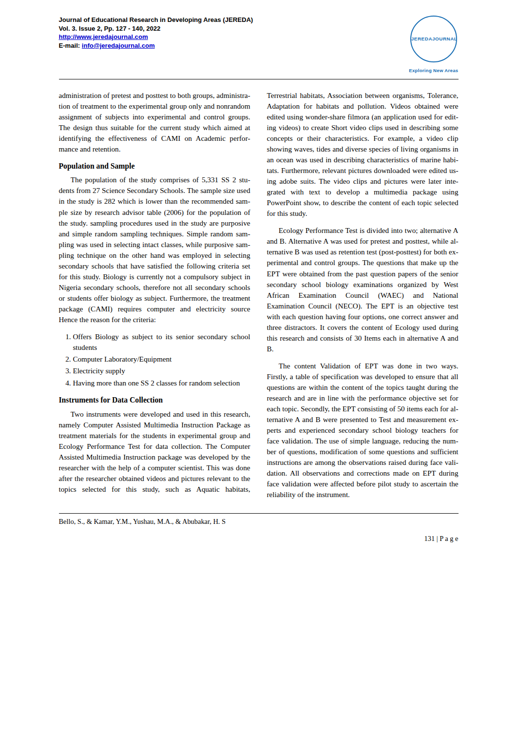Journal of Educational Research in Developing Areas (JEREDA)
Vol. 3. Issue 2, Pp. 127 - 140, 2022
http://www.jeredajournal.com
E-mail: info@jeredajournal.com
JEREDAJOURNAL
Exploring New Areas
administration of pretest and posttest to both groups, administration of treatment to the experimental group only and nonrandom assignment of subjects into experimental and control groups. The design thus suitable for the current study which aimed at identifying the effectiveness of CAMI on Academic performance and retention.
Population and Sample
The population of the study comprises of 5,331 SS 2 students from 27 Science Secondary Schools. The sample size used in the study is 282 which is lower than the recommended sample size by research advisor table (2006) for the population of the study. sampling procedures used in the study are purposive and simple random sampling techniques. Simple random sampling was used in selecting intact classes, while purposive sampling technique on the other hand was employed in selecting secondary schools that have satisfied the following criteria set for this study. Biology is currently not a compulsory subject in Nigeria secondary schools, therefore not all secondary schools or students offer biology as subject. Furthermore, the treatment package (CAMI) requires computer and electricity source Hence the reason for the criteria:
Offers Biology as subject to its senior secondary school students
Computer Laboratory/Equipment
Electricity supply
Having more than one SS 2 classes for random selection
Instruments for Data Collection
Two instruments were developed and used in this research, namely Computer Assisted Multimedia Instruction Package as treatment materials for the students in experimental group and Ecology Performance Test for data collection. The Computer Assisted Multimedia Instruction package was developed by the researcher with the help of a computer scientist. This was done after the researcher obtained videos and pictures relevant to the topics selected for this study, such as Aquatic habitats, Terrestrial habitats, Association between organisms, Tolerance, Adaptation for habitats and pollution. Videos obtained were edited using wonder-share filmora (an application used for editing videos) to create Short video clips used in describing some concepts or their characteristics. For example, a video clip showing waves, tides and diverse species of living organisms in an ocean was used in describing characteristics of marine habitats. Furthermore, relevant pictures downloaded were edited using adobe suits. The video clips and pictures were later integrated with text to develop a multimedia package using PowerPoint show, to describe the content of each topic selected for this study.
Ecology Performance Test is divided into two; alternative A and B. Alternative A was used for pretest and posttest, while alternative B was used as retention test (post-posttest) for both experimental and control groups. The questions that make up the EPT were obtained from the past question papers of the senior secondary school biology examinations organized by West African Examination Council (WAEC) and National Examination Council (NECO). The EPT is an objective test with each question having four options, one correct answer and three distractors. It covers the content of Ecology used during this research and consists of 30 Items each in alternative A and B.
The content Validation of EPT was done in two ways. Firstly, a table of specification was developed to ensure that all questions are within the content of the topics taught during the research and are in line with the performance objective set for each topic. Secondly, the EPT consisting of 50 items each for alternative A and B were presented to Test and measurement experts and experienced secondary school biology teachers for face validation. The use of simple language, reducing the number of questions, modification of some questions and sufficient instructions are among the observations raised during face validation. All observations and corrections made on EPT during face validation were affected before pilot study to ascertain the reliability of the instrument.
Bello, S., & Kamar, Y.M., Yushau, M.A., & Abubakar, H. S 131 | P a g e